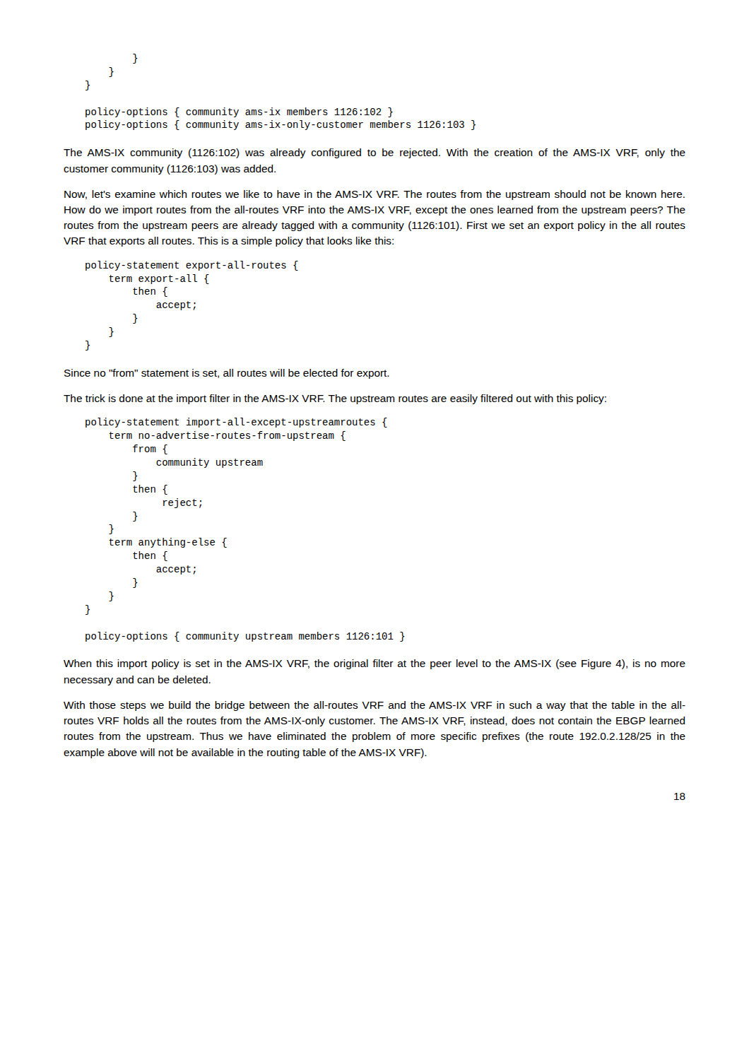}
    }
}

policy-options { community ams-ix members 1126:102 }
policy-options { community ams-ix-only-customer members 1126:103 }
The AMS-IX community (1126:102) was already configured to be rejected. With the creation of the AMS-IX VRF, only the customer community (1126:103) was added.
Now, let's examine which routes we like to have in the AMS-IX VRF. The routes from the upstream should not be known here. How do we import routes from the all-routes VRF into the AMS-IX VRF, except the ones learned from the upstream peers? The routes from the upstream peers are already tagged with a community (1126:101). First we set an export policy in the all routes VRF that exports all routes. This is a simple policy that looks like this:
policy-statement export-all-routes {
    term export-all {
        then {
            accept;
        }
    }
}
Since no "from" statement is set, all routes will be elected for export.
The trick is done at the import filter in the AMS-IX VRF. The upstream routes are easily filtered out with this policy:
policy-statement import-all-except-upstreamroutes {
    term no-advertise-routes-from-upstream {
        from {
            community upstream
        }
        then {
             reject;
        }
    }
    term anything-else {
        then {
            accept;
        }
    }
}

policy-options { community upstream members 1126:101 }
When this import policy is set in the AMS-IX VRF, the original filter at the peer level to the AMS-IX (see Figure 4), is no more necessary and can be deleted.
With those steps we build the bridge between the all-routes VRF and the AMS-IX VRF in such a way that the table in the all-routes VRF holds all the routes from the AMS-IX-only customer. The AMS-IX VRF, instead, does not contain the EBGP learned routes from the upstream. Thus we have eliminated the problem of more specific prefixes (the route 192.0.2.128/25 in the example above will not be available in the routing table of the AMS-IX VRF).
18